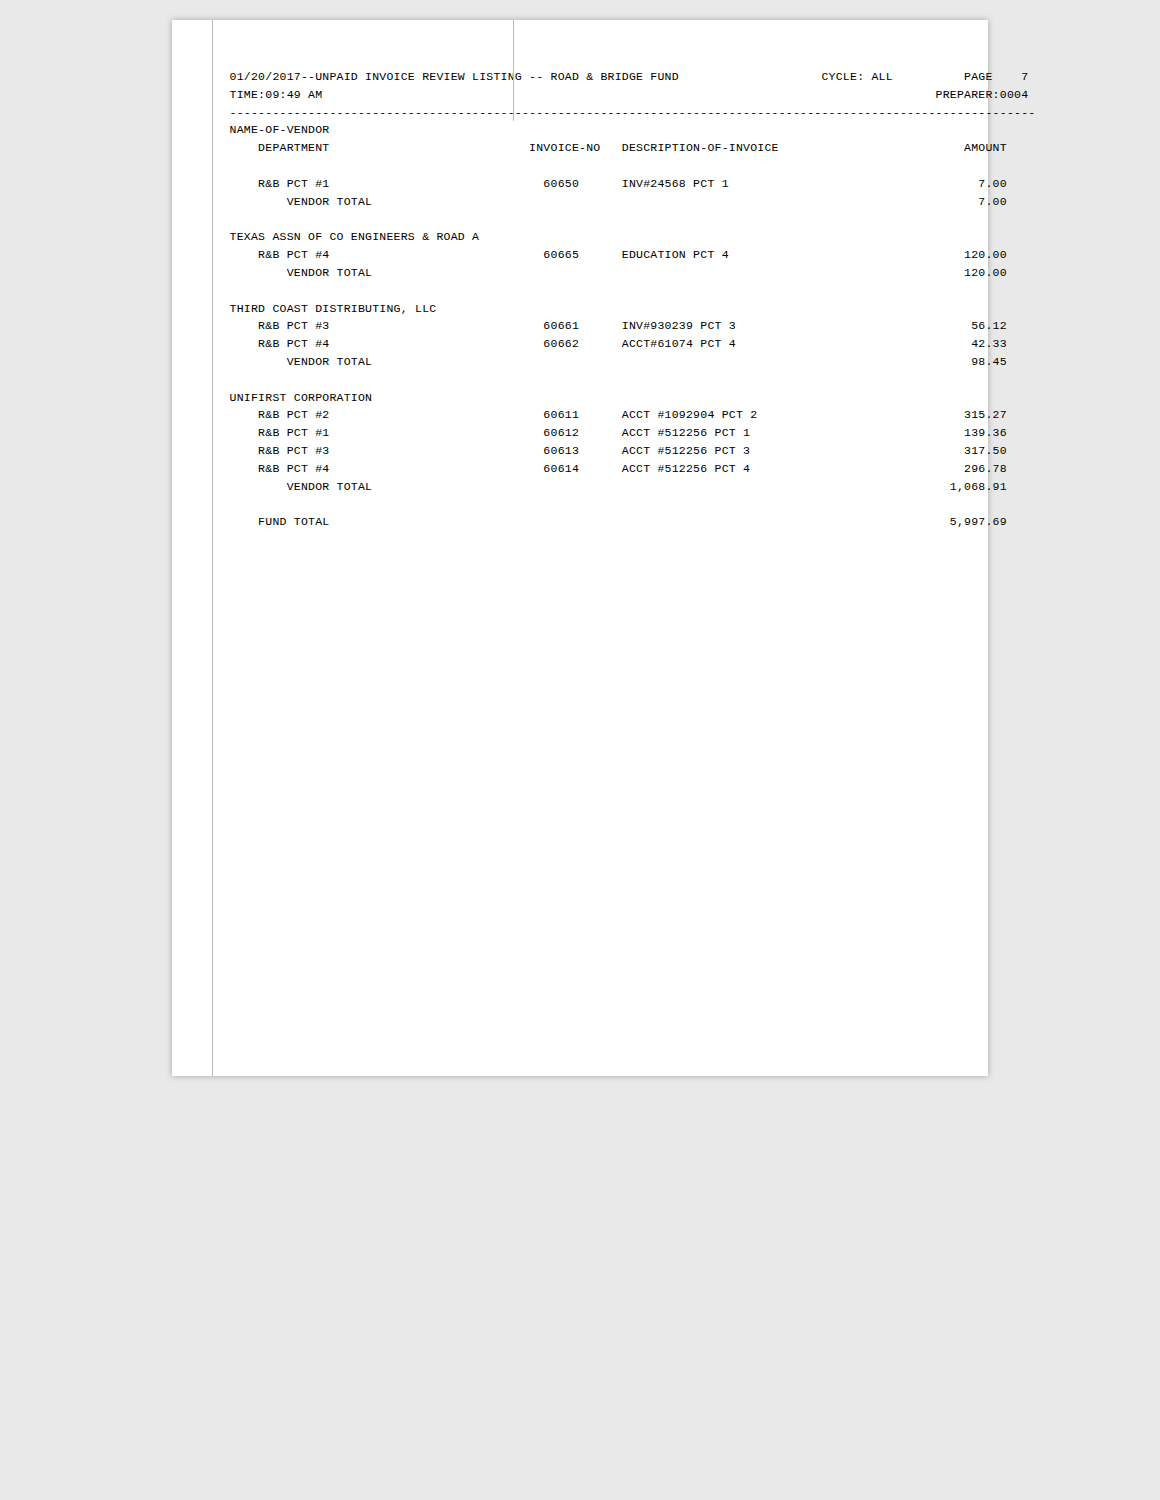01/20/2017--UNPAID INVOICE REVIEW LISTING -- ROAD & BRIDGE FUND                    CYCLE: ALL          PAGE    7
TIME:09:49 AM                                                                                      PREPARER:0004
-----------------------------------------------------------------------------------------------------------------
NAME-OF-VENDOR
    DEPARTMENT                            INVOICE-NO   DESCRIPTION-OF-INVOICE                          AMOUNT

    R&B PCT #1                              60650      INV#24568 PCT 1                                   7.00
        VENDOR TOTAL                                                                                     7.00

TEXAS ASSN OF CO ENGINEERS & ROAD A
    R&B PCT #4                              60665      EDUCATION PCT 4                                 120.00
        VENDOR TOTAL                                                                                   120.00

THIRD COAST DISTRIBUTING, LLC
    R&B PCT #3                              60661      INV#930239 PCT 3                                 56.12
    R&B PCT #4                              60662      ACCT#61074 PCT 4                                 42.33
        VENDOR TOTAL                                                                                    98.45

UNIFIRST CORPORATION
    R&B PCT #2                              60611      ACCT #1092904 PCT 2                             315.27
    R&B PCT #1                              60612      ACCT #512256 PCT 1                              139.36
    R&B PCT #3                              60613      ACCT #512256 PCT 3                              317.50
    R&B PCT #4                              60614      ACCT #512256 PCT 4                              296.78
        VENDOR TOTAL                                                                                 1,068.91

    FUND TOTAL                                                                                       5,997.69